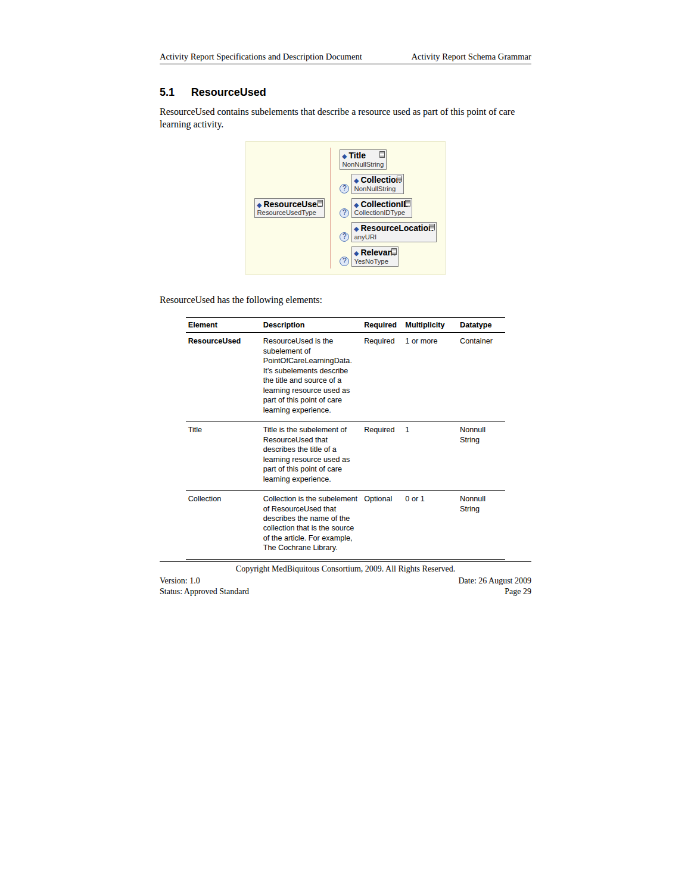Activity Report Specifications and Description Document
Activity Report Schema Grammar
5.1 ResourceUsed
ResourceUsed contains subelements that describe a resource used as part of this point of care learning activity.
| ◆ ResourceUsed ResourceUsedType | | | | ◆ Title NonNullString |
| | | ? ◆ Collection NonNullString |
| | | ? ◆ CollectionID CollectionIDType |
| | | ? ◆ ResourceLocation anyURI |
| | | ? ◆ Relevant YesNoType |
ResourceUsed has the following elements:
| Element | Description | Required | Multiplicity | Datatype |
| --- | --- | --- | --- | --- |
| ResourceUsed | ResourceUsed is the subelement of PointOfCareLearningData. It’s subelements describe the title and source of a learning resource used as part of this point of care learning experience. | Required | 1 or more | Container |
| Title | Title is the subelement of ResourceUsed that describes the title of a learning resource used as part of this point of care learning experience. | Required | 1 | Nonnull String |
| Collection | Collection is the subelement of ResourceUsed that describes the name of the collection that is the source of the article. For example, The Cochrane Library. | Optional | 0 or 1 | Nonnull String |
Copyright MedBiquitous Consortium, 2009. All Rights Reserved.
Version: 1.0
Date: 26 August 2009
Status: Approved Standard
Page 29